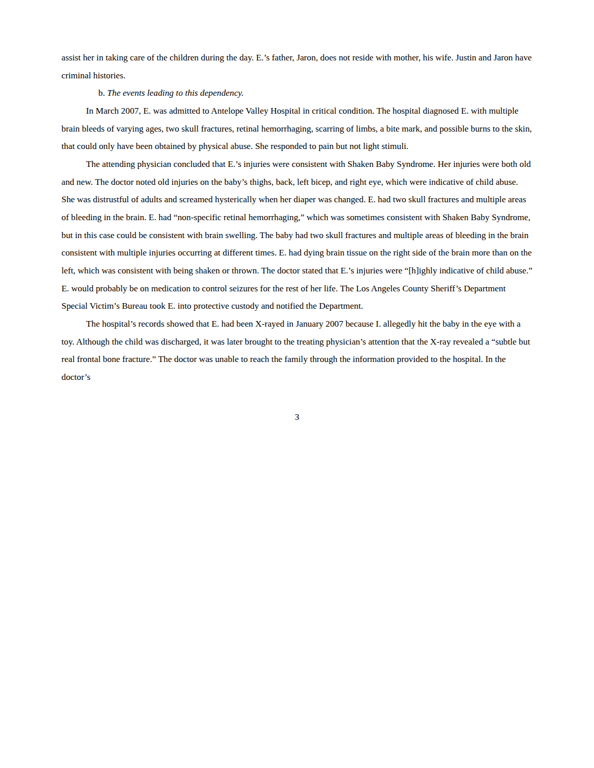assist her in taking care of the children during the day. E.’s father, Jaron, does not reside with mother, his wife. Justin and Jaron have criminal histories.
b. The events leading to this dependency.
In March 2007, E. was admitted to Antelope Valley Hospital in critical condition. The hospital diagnosed E. with multiple brain bleeds of varying ages, two skull fractures, retinal hemorrhaging, scarring of limbs, a bite mark, and possible burns to the skin, that could only have been obtained by physical abuse. She responded to pain but not light stimuli.
The attending physician concluded that E.’s injuries were consistent with Shaken Baby Syndrome. Her injuries were both old and new. The doctor noted old injuries on the baby’s thighs, back, left bicep, and right eye, which were indicative of child abuse. She was distrustful of adults and screamed hysterically when her diaper was changed. E. had two skull fractures and multiple areas of bleeding in the brain. E. had “non-specific retinal hemorrhaging,” which was sometimes consistent with Shaken Baby Syndrome, but in this case could be consistent with brain swelling. The baby had two skull fractures and multiple areas of bleeding in the brain consistent with multiple injuries occurring at different times. E. had dying brain tissue on the right side of the brain more than on the left, which was consistent with being shaken or thrown. The doctor stated that E.’s injuries were “[h]ighly indicative of child abuse.” E. would probably be on medication to control seizures for the rest of her life. The Los Angeles County Sheriff’s Department Special Victim’s Bureau took E. into protective custody and notified the Department.
The hospital’s records showed that E. had been X-rayed in January 2007 because I. allegedly hit the baby in the eye with a toy. Although the child was discharged, it was later brought to the treating physician’s attention that the X-ray revealed a “subtle but real frontal bone fracture.” The doctor was unable to reach the family through the information provided to the hospital. In the doctor’s
3